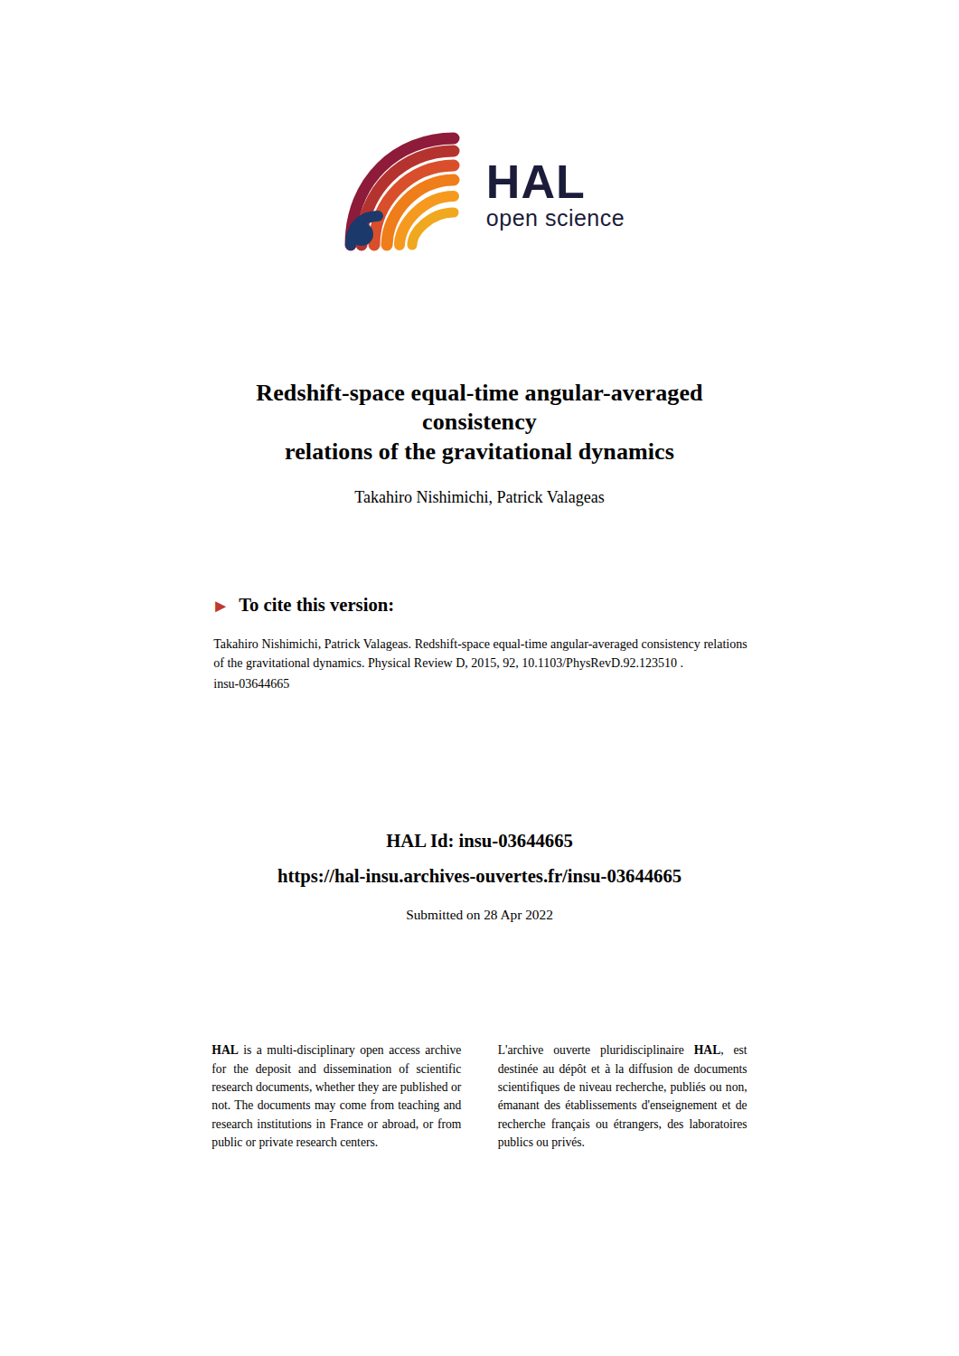HAL
open science
Redshift-space equal-time angular-averaged consistency
relations of the gravitational dynamics
Takahiro Nishimichi, Patrick Valageas
►
To cite this version:
Takahiro Nishimichi, Patrick Valageas. Redshift-space equal-time angular-averaged consistency relations of the gravitational dynamics. Physical Review D, 2015, 92, 10.1103/PhysRevD.92.123510 . insu-03644665
HAL Id: insu-03644665
https://hal-insu.archives-ouvertes.fr/insu-03644665
Submitted on 28 Apr 2022
HAL is a multi-disciplinary open access archive for the deposit and dissemination of scientific research documents, whether they are published or not. The documents may come from teaching and research institutions in France or abroad, or from public or private research centers.
L'archive ouverte pluridisciplinaire HAL, est destinée au dépôt et à la diffusion de documents scientifiques de niveau recherche, publiés ou non, émanant des établissements d'enseignement et de recherche français ou étrangers, des laboratoires publics ou privés.